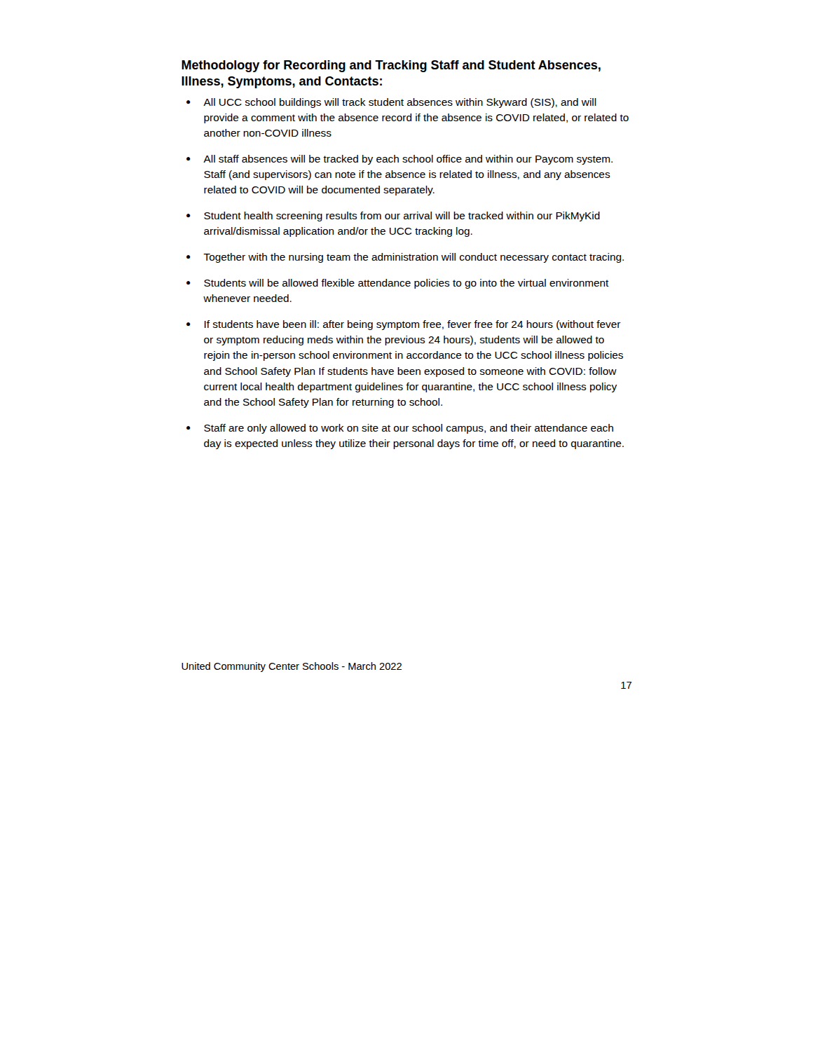Methodology for Recording and Tracking Staff and Student Absences, Illness, Symptoms, and Contacts:
All UCC school buildings will track student absences within Skyward (SIS), and will provide a comment with the absence record if the absence is COVID related, or related to another non-COVID illness
All staff absences will be tracked by each school office and within our Paycom system. Staff (and supervisors) can note if the absence is related to illness, and any absences related to COVID will be documented separately.
Student health screening results from our arrival will be tracked within our PikMyKid arrival/dismissal application and/or the UCC tracking log.
Together with the nursing team the administration will conduct necessary contact tracing.
Students will be allowed flexible attendance policies to go into the virtual environment whenever needed.
If students have been ill: after being symptom free, fever free for 24 hours (without fever or symptom reducing meds within the previous 24 hours), students will be allowed to rejoin the in-person school environment in accordance to the UCC school illness policies and School Safety Plan If students have been exposed to someone with COVID: follow current local health department guidelines for quarantine, the UCC school illness policy and the School Safety Plan for returning to school.
Staff are only allowed to work on site at our school campus, and their attendance each day is expected unless they utilize their personal days for time off, or need to quarantine.
United Community Center Schools - March 2022
17